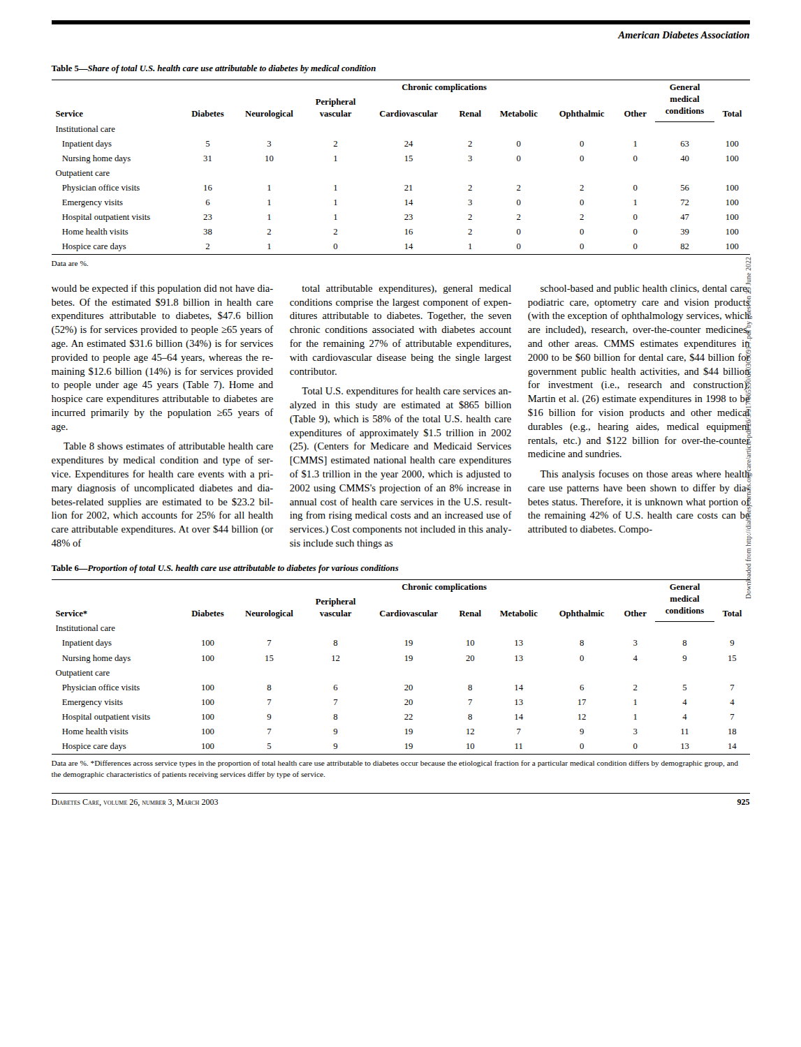American Diabetes Association
Downloaded from http://diabetesjournals.org/care/article-pdf/26/3/917/665590/dc0303091 7.pdf by guest on 29 June 2022
Table 5— Share of total U.S. health care use attributable to diabetes by medical condition
| Service | Diabetes | Chronic complications | General medical conditions | Total |
| --- | --- | --- | --- | --- |
| Neurological | Peripheral vascular | Cardiovascular | Renal | Metabolic | Ophthalmic | Other |
| Institutional care | | | | | | | | | | |
| Inpatient days | 5 | 3 | 2 | 24 | 2 | 0 | 0 | 1 | 63 | 100 |
| Nursing home days | 31 | 10 | 1 | 15 | 3 | 0 | 0 | 0 | 40 | 100 |
| Outpatient care | | | | | | | | | | |
| Physician office visits | 16 | 1 | 1 | 21 | 2 | 2 | 2 | 0 | 56 | 100 |
| Emergency visits | 6 | 1 | 1 | 14 | 3 | 0 | 0 | 1 | 72 | 100 |
| Hospital outpatient visits | 23 | 1 | 1 | 23 | 2 | 2 | 2 | 0 | 47 | 100 |
| Home health visits | 38 | 2 | 2 | 16 | 2 | 0 | 0 | 0 | 39 | 100 |
| Hospice care days | 2 | 1 | 0 | 14 | 1 | 0 | 0 | 0 | 82 | 100 |
Data are %.
would be expected if this population did not have diabetes. Of the estimated $91.8 billion in health care expenditures attributable to diabetes, $47.6 billion (52%) is for services provided to people ≥65 years of age. An estimated $31.6 billion (34%) is for services provided to people age 45–64 years, whereas the remaining $12.6 billion (14%) is for services provided to people under age 45 years (Table 7). Home and hospice care expenditures attributable to diabetes are incurred primarily by the population ≥65 years of age.
Table 8 shows estimates of attributable health care expenditures by medical condition and type of service. Expenditures for health care events with a primary diagnosis of uncomplicated diabetes and diabetes-related supplies are estimated to be $23.2 billion for 2002, which accounts for 25% for all health care attributable expenditures. At over $44 billion (or 48% of
total attributable expenditures), general medical conditions comprise the largest component of expenditures attributable to diabetes. Together, the seven chronic conditions associated with diabetes account for the remaining 27% of attributable expenditures, with cardiovascular disease being the single largest contributor.
Total U.S. expenditures for health care services analyzed in this study are estimated at $865 billion (Table 9), which is 58% of the total U.S. health care expenditures of approximately $1.5 trillion in 2002 (25). (Centers for Medicare and Medicaid Services [CMMS] estimated national health care expenditures of $1.3 trillion in the year 2000, which is adjusted to 2002 using CMMS's projection of an 8% increase in annual cost of health care services in the U.S. resulting from rising medical costs and an increased use of services.) Cost components not included in this analysis include such things as
school-based and public health clinics, dental care, podiatric care, optometry care and vision products (with the exception of ophthalmology services, which are included), research, over-the-counter medicines, and other areas. CMMS estimates expenditures in 2000 to be $60 billion for dental care, $44 billion for government public health activities, and $44 billion for investment (i.e., research and construction). Martin et al. (26) estimate expenditures in 1998 to be $16 billion for vision products and other medical durables (e.g., hearing aides, medical equipment rentals, etc.) and $122 billion for over-the-counter medicine and sundries.
This analysis focuses on those areas where health care use patterns have been shown to differ by diabetes status. Therefore, it is unknown what portion of the remaining 42% of U.S. health care costs can be attributed to diabetes. Compo-
Table 6— Proportion of total U.S. health care use attributable to diabetes for various conditions
| Service* | Diabetes | Chronic complications | General medical conditions | Total |
| --- | --- | --- | --- | --- |
| Neurological | Peripheral vascular | Cardiovascular | Renal | Metabolic | Ophthalmic | Other |
| Institutional care | | | | | | | | | | |
| Inpatient days | 100 | 7 | 8 | 19 | 10 | 13 | 8 | 3 | 8 | 9 |
| Nursing home days | 100 | 15 | 12 | 19 | 20 | 13 | 0 | 4 | 9 | 15 |
| Outpatient care | | | | | | | | | | |
| Physician office visits | 100 | 8 | 6 | 20 | 8 | 14 | 6 | 2 | 5 | 7 |
| Emergency visits | 100 | 7 | 7 | 20 | 7 | 13 | 17 | 1 | 4 | 4 |
| Hospital outpatient visits | 100 | 9 | 8 | 22 | 8 | 14 | 12 | 1 | 4 | 7 |
| Home health visits | 100 | 7 | 9 | 19 | 12 | 7 | 9 | 3 | 11 | 18 |
| Hospice care days | 100 | 5 | 9 | 19 | 10 | 11 | 0 | 0 | 13 | 14 |
Data are %. *Differences across service types in the proportion of total health care use attributable to diabetes occur because the etiological fraction for a particular medical condition differs by demographic group, and the demographic characteristics of patients receiving services differ by type of service.
Diabetes Care, volume 26, number 3, March 2003 925